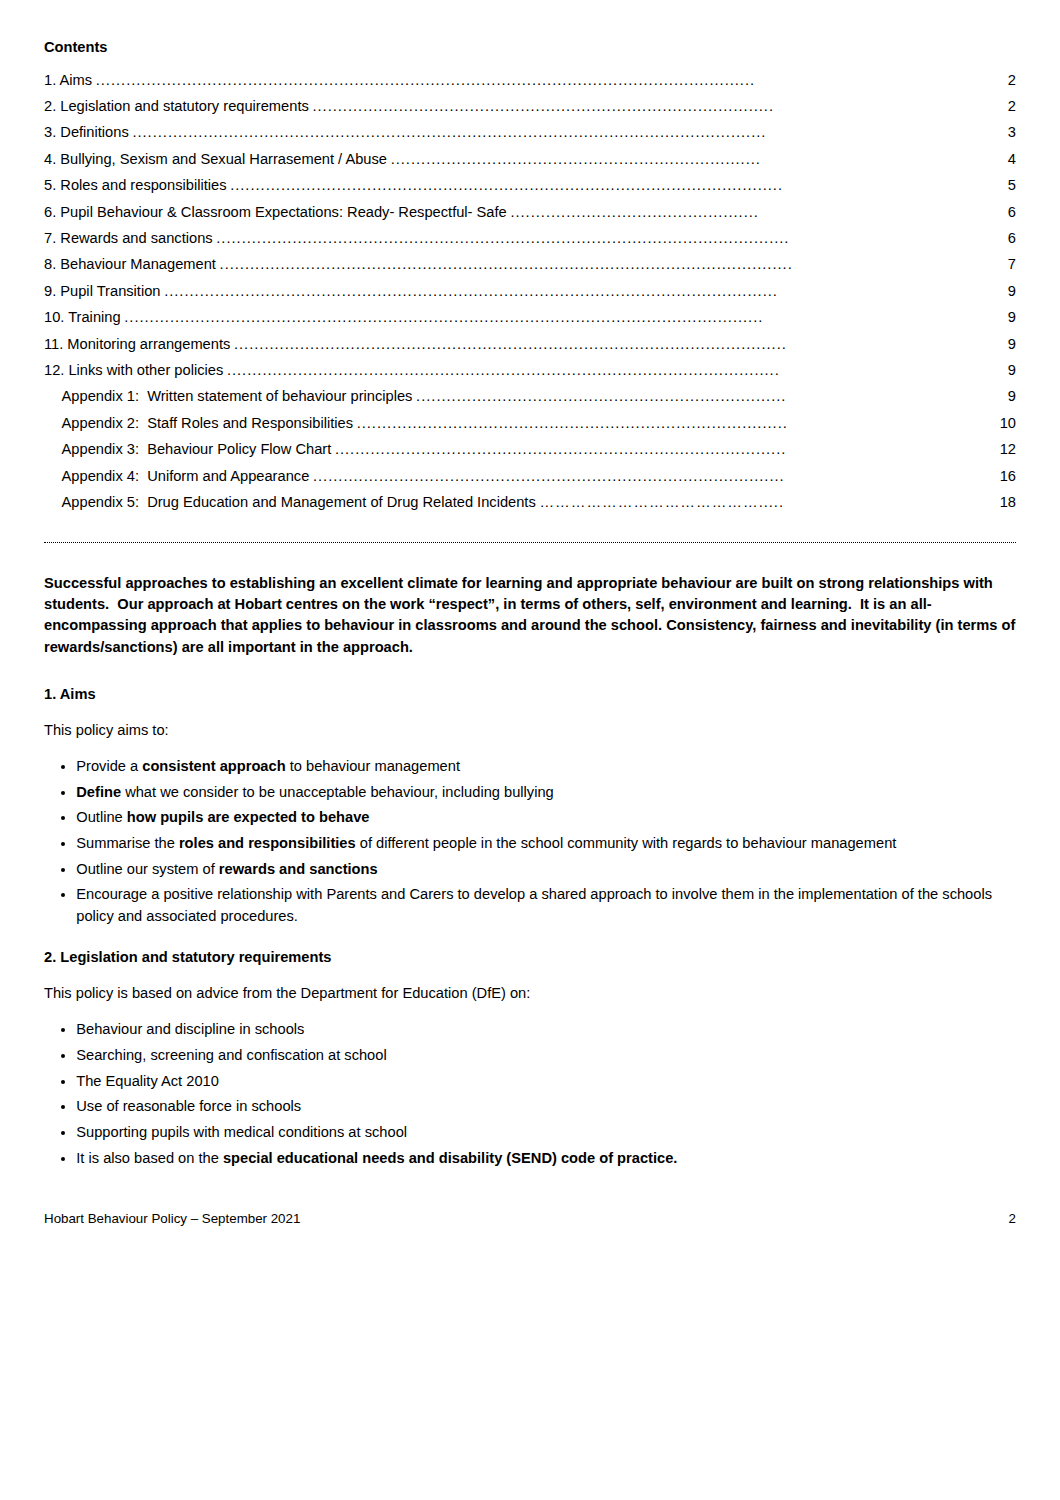Contents
1. Aims.................................................................................................................................. 2
2. Legislation and statutory requirements........................................................................................... 2
3. Definitions............................................................................................................................. 3
4. Bullying, Sexism and Sexual Harrasement / Abuse......................................................................... 4
5. Roles and responsibilities............................................................................................................. 5
6. Pupil Behaviour & Classroom Expectations: Ready- Respectful- Safe................................................. 6
7. Rewards and sanctions................................................................................................................. 6
8. Behaviour Management................................................................................................................. 7
9. Pupil Transition......................................................................................................................... 9
10. Training.............................................................................................................................. 9
11. Monitoring arrangements............................................................................................................. 9
12. Links with other policies............................................................................................................. 9
Appendix 1: Written statement of behaviour principles......................................................................... 9
Appendix 2: Staff Roles and Responsibilities..................................................................................... 10
Appendix 3: Behaviour Policy Flow Chart......................................................................................... 12
Appendix 4: Uniform and Appearance............................................................................................. 16
Appendix 5: Drug Education and Management of Drug Related Incidents……………………………………..... 18
Successful approaches to establishing an excellent climate for learning and appropriate behaviour are built on strong relationships with students. Our approach at Hobart centres on the work “respect”, in terms of others, self, environment and learning. It is an all-encompassing approach that applies to behaviour in classrooms and around the school. Consistency, fairness and inevitability (in terms of rewards/sanctions) are all important in the approach.
1. Aims
This policy aims to:
Provide a consistent approach to behaviour management
Define what we consider to be unacceptable behaviour, including bullying
Outline how pupils are expected to behave
Summarise the roles and responsibilities of different people in the school community with regards to behaviour management
Outline our system of rewards and sanctions
Encourage a positive relationship with Parents and Carers to develop a shared approach to involve them in the implementation of the schools policy and associated procedures.
2. Legislation and statutory requirements
This policy is based on advice from the Department for Education (DfE) on:
Behaviour and discipline in schools
Searching, screening and confiscation at school
The Equality Act 2010
Use of reasonable force in schools
Supporting pupils with medical conditions at school
It is also based on the special educational needs and disability (SEND) code of practice.
Hobart Behaviour Policy – September 2021 2